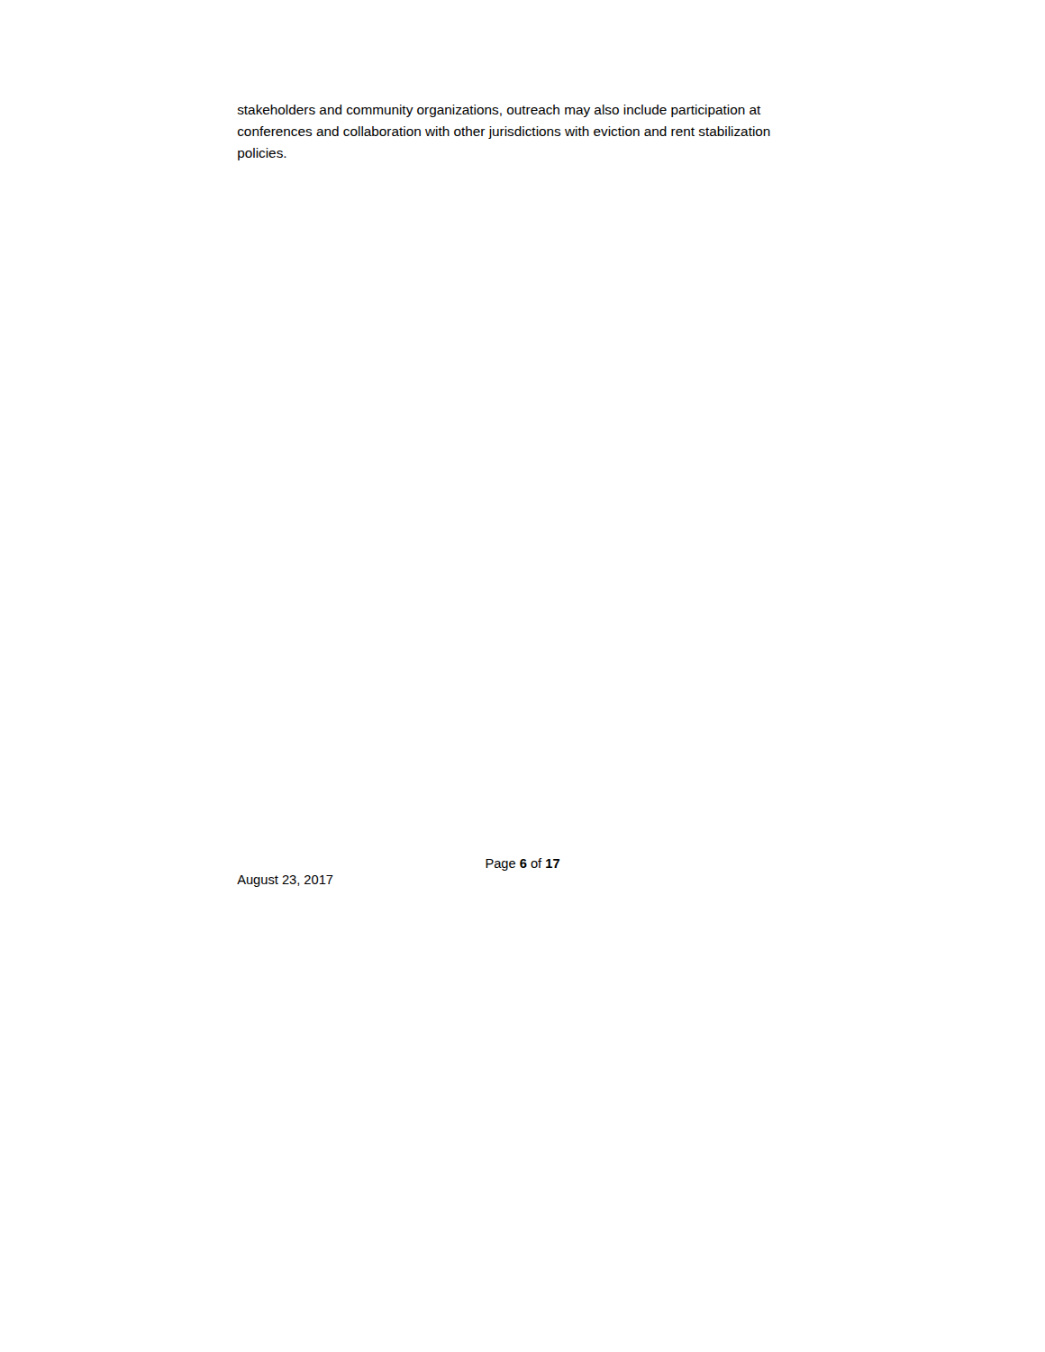stakeholders and community organizations, outreach may also include participation at conferences and collaboration with other jurisdictions with eviction and rent stabilization policies.
Page 6 of 17
August 23, 2017